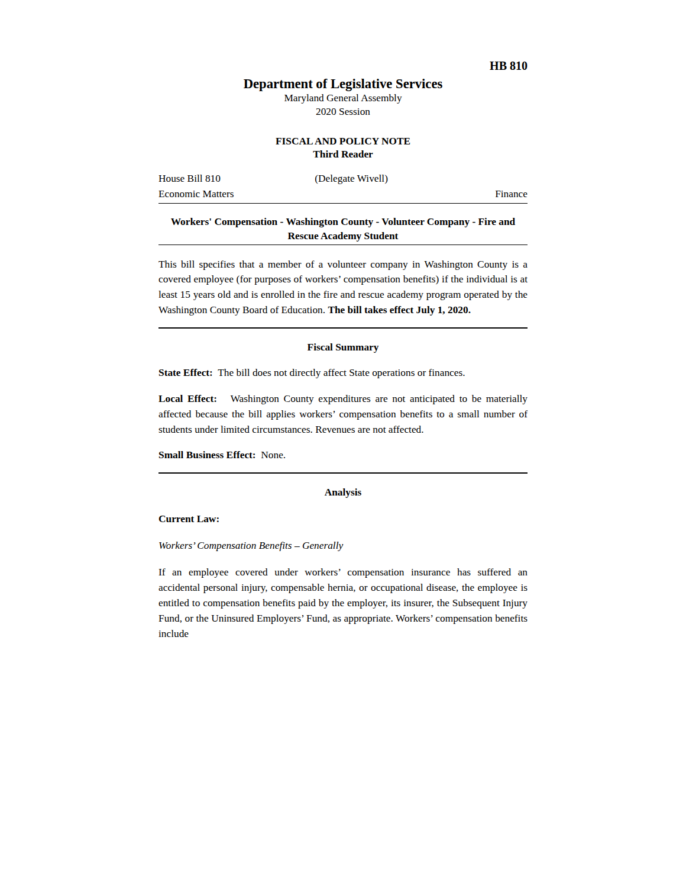HB 810
Department of Legislative Services
Maryland General Assembly
2020 Session
FISCAL AND POLICY NOTE Third Reader
| House Bill 810 | (Delegate Wivell) | |
| Economic Matters | | Finance |
Workers' Compensation - Washington County - Volunteer Company - Fire and
Rescue Academy Student
This bill specifies that a member of a volunteer company in Washington County is a covered employee (for purposes of workers’ compensation benefits) if the individual is at least 15 years old and is enrolled in the fire and rescue academy program operated by the Washington County Board of Education. The bill takes effect July 1, 2020.
Fiscal Summary
State Effect: The bill does not directly affect State operations or finances.
Local Effect: Washington County expenditures are not anticipated to be materially affected because the bill applies workers’ compensation benefits to a small number of students under limited circumstances. Revenues are not affected.
Small Business Effect: None.
Analysis
Current Law:
Workers’ Compensation Benefits – Generally
If an employee covered under workers’ compensation insurance has suffered an accidental personal injury, compensable hernia, or occupational disease, the employee is entitled to compensation benefits paid by the employer, its insurer, the Subsequent Injury Fund, or the Uninsured Employers’ Fund, as appropriate. Workers’ compensation benefits include